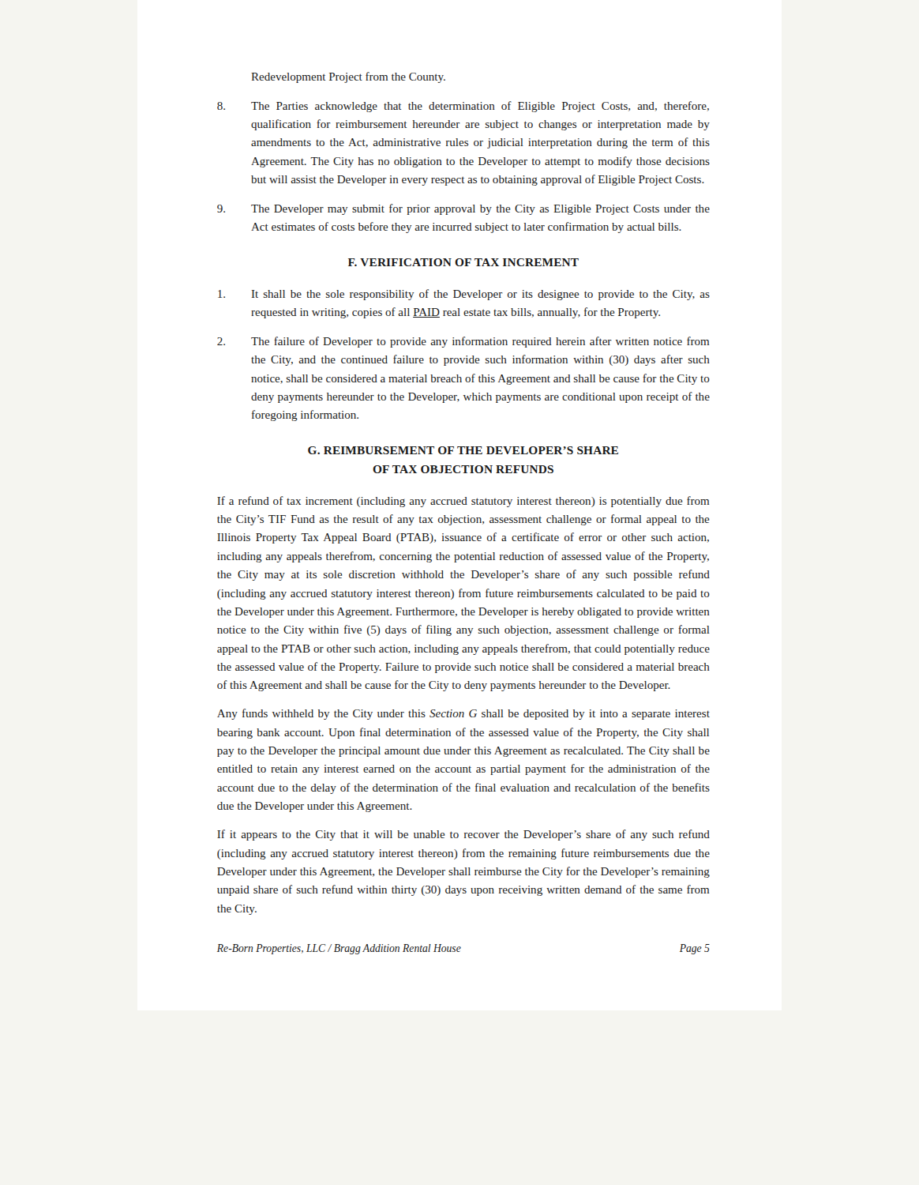Redevelopment Project from the County.
8. The Parties acknowledge that the determination of Eligible Project Costs, and, therefore, qualification for reimbursement hereunder are subject to changes or interpretation made by amendments to the Act, administrative rules or judicial interpretation during the term of this Agreement. The City has no obligation to the Developer to attempt to modify those decisions but will assist the Developer in every respect as to obtaining approval of Eligible Project Costs.
9. The Developer may submit for prior approval by the City as Eligible Project Costs under the Act estimates of costs before they are incurred subject to later confirmation by actual bills.
F. VERIFICATION OF TAX INCREMENT
1. It shall be the sole responsibility of the Developer or its designee to provide to the City, as requested in writing, copies of all PAID real estate tax bills, annually, for the Property.
2. The failure of Developer to provide any information required herein after written notice from the City, and the continued failure to provide such information within (30) days after such notice, shall be considered a material breach of this Agreement and shall be cause for the City to deny payments hereunder to the Developer, which payments are conditional upon receipt of the foregoing information.
G. REIMBURSEMENT OF THE DEVELOPER’S SHAREOF TAX OBJECTION REFUNDS
If a refund of tax increment (including any accrued statutory interest thereon) is potentially due from the City’s TIF Fund as the result of any tax objection, assessment challenge or formal appeal to the Illinois Property Tax Appeal Board (PTAB), issuance of a certificate of error or other such action, including any appeals therefrom, concerning the potential reduction of assessed value of the Property, the City may at its sole discretion withhold the Developer’s share of any such possible refund (including any accrued statutory interest thereon) from future reimbursements calculated to be paid to the Developer under this Agreement. Furthermore, the Developer is hereby obligated to provide written notice to the City within five (5) days of filing any such objection, assessment challenge or formal appeal to the PTAB or other such action, including any appeals therefrom, that could potentially reduce the assessed value of the Property. Failure to provide such notice shall be considered a material breach of this Agreement and shall be cause for the City to deny payments hereunder to the Developer.
Any funds withheld by the City under this Section G shall be deposited by it into a separate interest bearing bank account. Upon final determination of the assessed value of the Property, the City shall pay to the Developer the principal amount due under this Agreement as recalculated. The City shall be entitled to retain any interest earned on the account as partial payment for the administration of the account due to the delay of the determination of the final evaluation and recalculation of the benefits due the Developer under this Agreement.
If it appears to the City that it will be unable to recover the Developer’s share of any such refund (including any accrued statutory interest thereon) from the remaining future reimbursements due the Developer under this Agreement, the Developer shall reimburse the City for the Developer’s remaining unpaid share of such refund within thirty (30) days upon receiving written demand of the same from the City.
Re-Born Properties, LLC / Bragg Addition Rental House Page 5